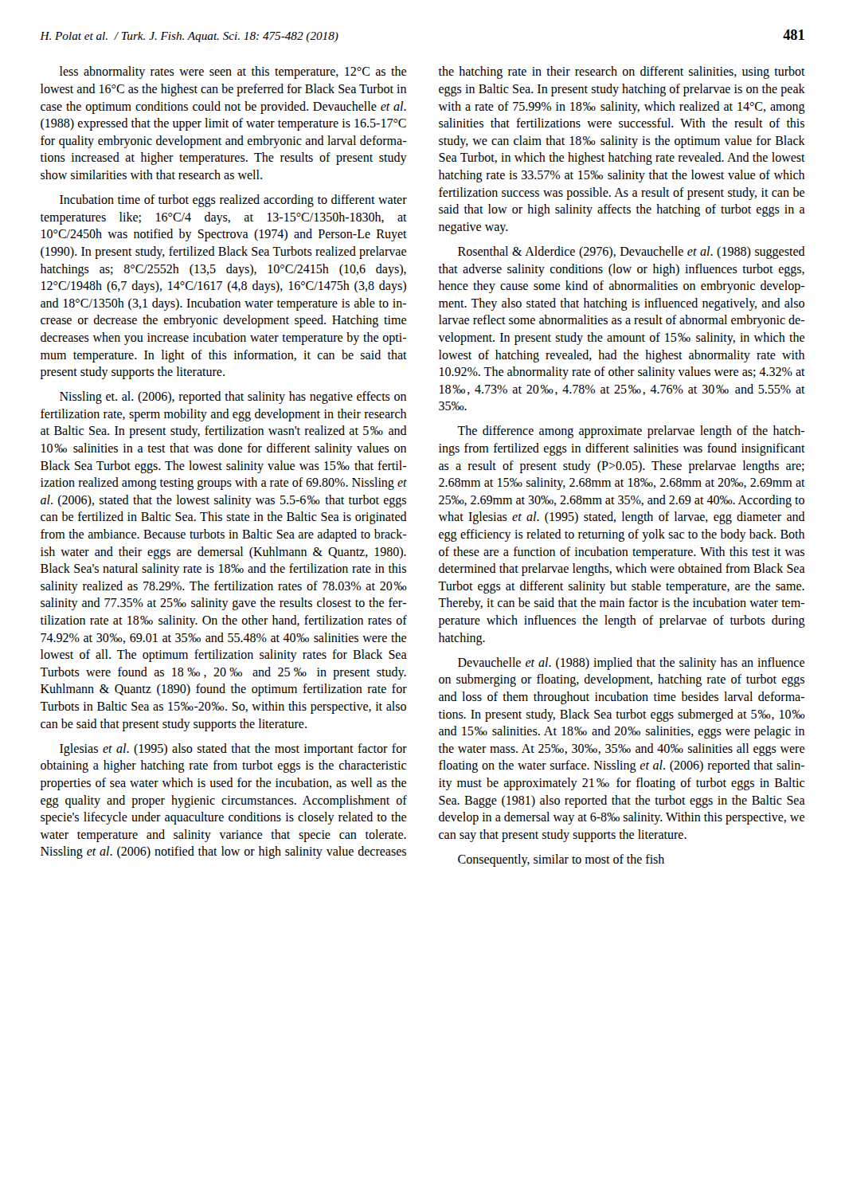H. Polat et al. / Turk. J. Fish. Aquat. Sci. 18: 475-482 (2018) 481
less abnormality rates were seen at this temperature, 12°C as the lowest and 16°C as the highest can be preferred for Black Sea Turbot in case the optimum conditions could not be provided. Devauchelle et al. (1988) expressed that the upper limit of water temperature is 16.5-17°C for quality embryonic development and embryonic and larval deformations increased at higher temperatures. The results of present study show similarities with that research as well.
Incubation time of turbot eggs realized according to different water temperatures like; 16°C/4 days, at 13-15°C/1350h-1830h, at 10°C/2450h was notified by Spectrova (1974) and Person-Le Ruyet (1990). In present study, fertilized Black Sea Turbots realized prelarvae hatchings as; 8°C/2552h (13,5 days), 10°C/2415h (10,6 days), 12°C/1948h (6,7 days), 14°C/1617 (4,8 days), 16°C/1475h (3,8 days) and 18°C/1350h (3,1 days). Incubation water temperature is able to increase or decrease the embryonic development speed. Hatching time decreases when you increase incubation water temperature by the optimum temperature. In light of this information, it can be said that present study supports the literature.
Nissling et. al. (2006), reported that salinity has negative effects on fertilization rate, sperm mobility and egg development in their research at Baltic Sea. In present study, fertilization wasn't realized at 5‰ and 10‰ salinities in a test that was done for different salinity values on Black Sea Turbot eggs. The lowest salinity value was 15‰ that fertilization realized among testing groups with a rate of 69.80%. Nissling et al. (2006), stated that the lowest salinity was 5.5-6‰ that turbot eggs can be fertilized in Baltic Sea. This state in the Baltic Sea is originated from the ambiance. Because turbots in Baltic Sea are adapted to brackish water and their eggs are demersal (Kuhlmann & Quantz, 1980). Black Sea's natural salinity rate is 18‰ and the fertilization rate in this salinity realized as 78.29%. The fertilization rates of 78.03% at 20‰ salinity and 77.35% at 25‰ salinity gave the results closest to the fertilization rate at 18‰ salinity. On the other hand, fertilization rates of 74.92% at 30‰, 69.01 at 35‰ and 55.48% at 40‰ salinities were the lowest of all. The optimum fertilization salinity rates for Black Sea Turbots were found as 18‰, 20‰ and 25‰ in present study. Kuhlmann & Quantz (1890) found the optimum fertilization rate for Turbots in Baltic Sea as 15‰-20‰. So, within this perspective, it also can be said that present study supports the literature.
Iglesias et al. (1995) also stated that the most important factor for obtaining a higher hatching rate from turbot eggs is the characteristic properties of sea water which is used for the incubation, as well as the egg quality and proper hygienic circumstances. Accomplishment of specie's lifecycle under aquaculture conditions is closely related to the water temperature and salinity variance that specie can tolerate. Nissling et al. (2006) notified that low or high salinity value decreases the hatching rate in their research on different salinities, using turbot eggs in Baltic Sea. In present study hatching of prelarvae is on the peak with a rate of 75.99% in 18‰ salinity, which realized at 14°C, among salinities that fertilizations were successful. With the result of this study, we can claim that 18‰ salinity is the optimum value for Black Sea Turbot, in which the highest hatching rate revealed. And the lowest hatching rate is 33.57% at 15‰ salinity that the lowest value of which fertilization success was possible. As a result of present study, it can be said that low or high salinity affects the hatching of turbot eggs in a negative way.
Rosenthal & Alderdice (2976), Devauchelle et al. (1988) suggested that adverse salinity conditions (low or high) influences turbot eggs, hence they cause some kind of abnormalities on embryonic development. They also stated that hatching is influenced negatively, and also larvae reflect some abnormalities as a result of abnormal embryonic development. In present study the amount of 15‰ salinity, in which the lowest of hatching revealed, had the highest abnormality rate with 10.92%. The abnormality rate of other salinity values were as; 4.32% at 18‰, 4.73% at 20‰, 4.78% at 25‰, 4.76% at 30‰ and 5.55% at 35‰.
The difference among approximate prelarvae length of the hatchings from fertilized eggs in different salinities was found insignificant as a result of present study (P>0.05). These prelarvae lengths are; 2.68mm at 15‰ salinity, 2.68mm at 18‰, 2.68mm at 20‰, 2.69mm at 25‰, 2.69mm at 30‰, 2.68mm at 35%, and 2.69 at 40‰. According to what Iglesias et al. (1995) stated, length of larvae, egg diameter and egg efficiency is related to returning of yolk sac to the body back. Both of these are a function of incubation temperature. With this test it was determined that prelarvae lengths, which were obtained from Black Sea Turbot eggs at different salinity but stable temperature, are the same. Thereby, it can be said that the main factor is the incubation water temperature which influences the length of prelarvae of turbots during hatching.
Devauchelle et al. (1988) implied that the salinity has an influence on submerging or floating, development, hatching rate of turbot eggs and loss of them throughout incubation time besides larval deformations. In present study, Black Sea turbot eggs submerged at 5‰, 10‰ and 15‰ salinities. At 18‰ and 20‰ salinities, eggs were pelagic in the water mass. At 25‰, 30‰, 35‰ and 40‰ salinities all eggs were floating on the water surface. Nissling et al. (2006) reported that salinity must be approximately 21‰ for floating of turbot eggs in Baltic Sea. Bagge (1981) also reported that the turbot eggs in the Baltic Sea develop in a demersal way at 6-8‰ salinity. Within this perspective, we can say that present study supports the literature.
Consequently, similar to most of the fish